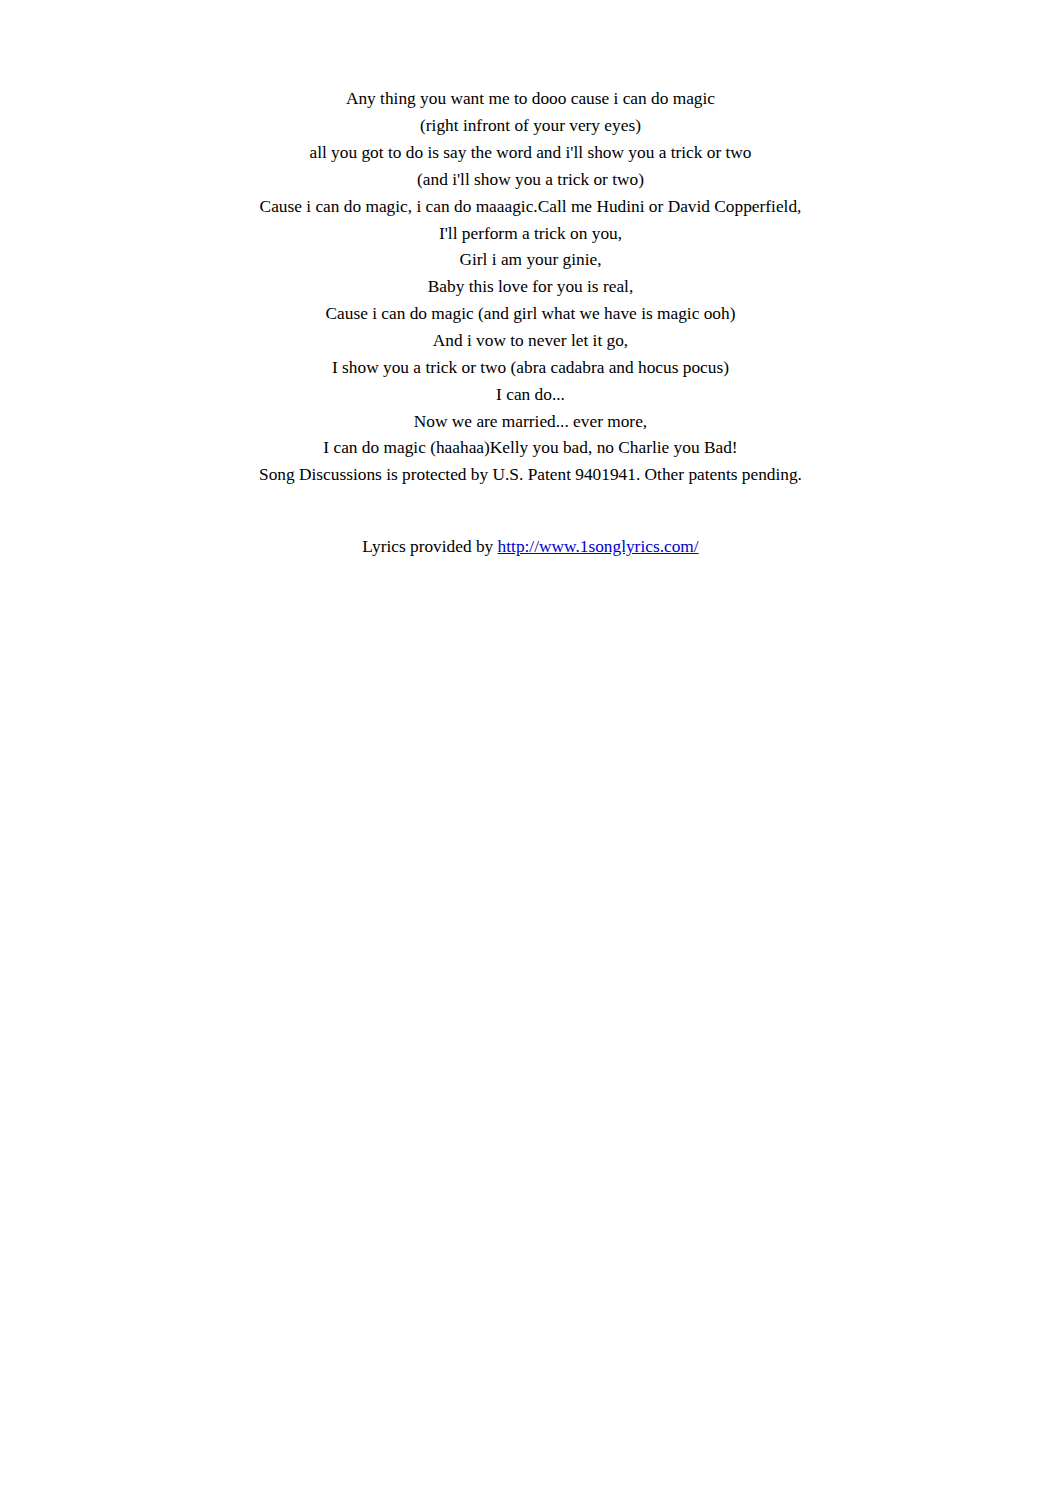Any thing you want me to dooo cause i can do magic
(right infront of your very eyes)
all you got to do is say the word and i'll show you a trick or two
(and i'll show you a trick or two)
Cause i can do magic, i can do maaagic.Call me Hudini or David Copperfield,
I'll perform a trick on you,
Girl i am your ginie,
Baby this love for you is real,
Cause i can do magic (and girl what we have is magic ooh)
And i vow to never let it go,
I show you a trick or two (abra cadabra and hocus pocus)
I can do...
Now we are married... ever more,
I can do magic (haahaa)Kelly you bad, no Charlie you Bad!
Song Discussions is protected by U.S. Patent 9401941. Other patents pending.
Lyrics provided by http://www.1songlyrics.com/